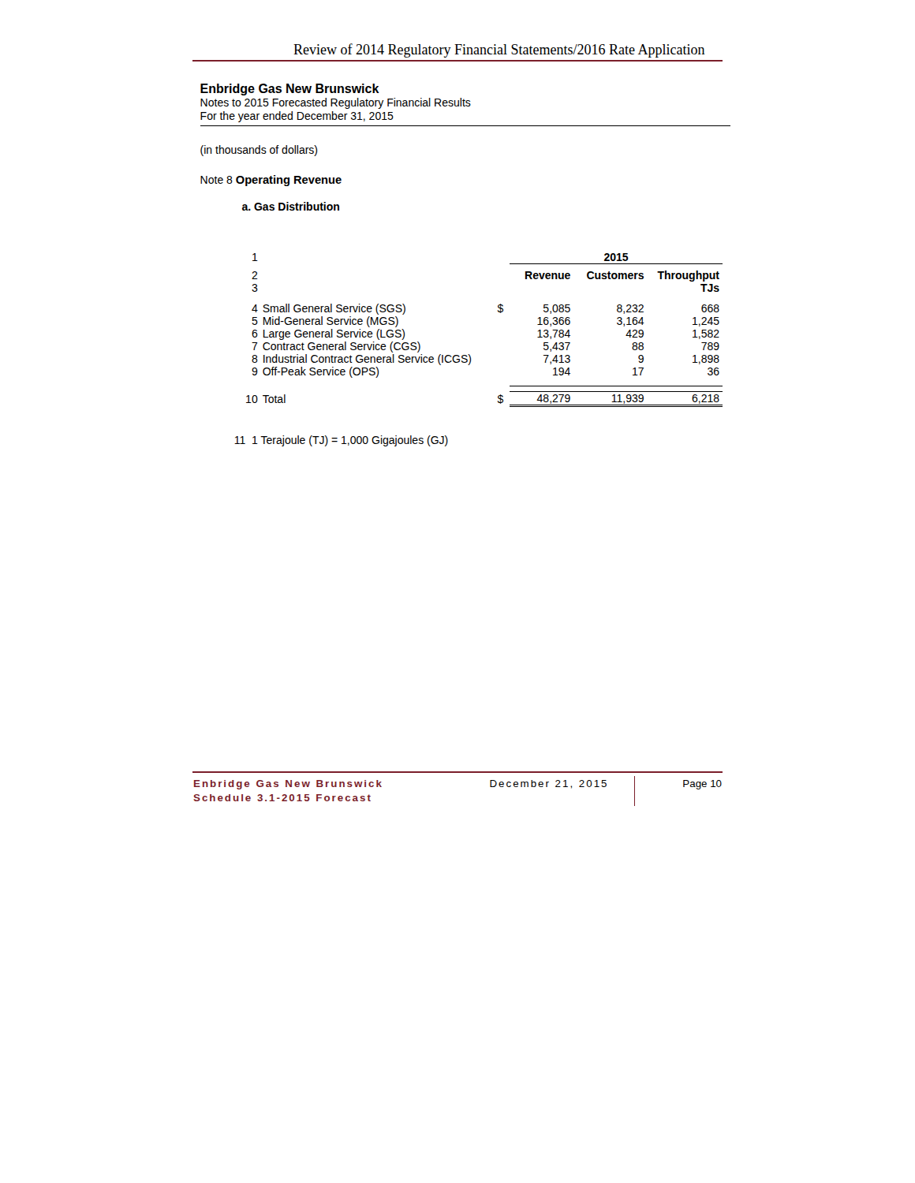Review of 2014 Regulatory Financial Statements/2016 Rate Application
Enbridge Gas New Brunswick
Notes to 2015 Forecasted Regulatory Financial Results
For the year ended December 31, 2015
(in thousands of dollars)
Note 8 Operating Revenue
a. Gas Distribution
| 1 | | | 2015 |
| 2 | | | Revenue | Customers | Throughput |
| 3 | | | | | TJs |
| 4 | Small General Service (SGS) | $ | 5,085 | 8,232 | 668 |
| 5 | Mid-General Service (MGS) | | 16,366 | 3,164 | 1,245 |
| 6 | Large General Service (LGS) | | 13,784 | 429 | 1,582 |
| 7 | Contract General Service (CGS) | | 5,437 | 88 | 789 |
| 8 | Industrial Contract General Service (ICGS) | | 7,413 | 9 | 1,898 |
| 9 | Off-Peak Service (OPS) | | 194 | 17 | 36 |
| 10 | Total | $ | 48,279 | 11,939 | 6,218 |
11 1 Terajoule (TJ) = 1,000 Gigajoules (GJ)
| Enbridge Gas New Brunswick Schedule 3.1-2015 Forecast | December 21, 2015 | | Page 10 |